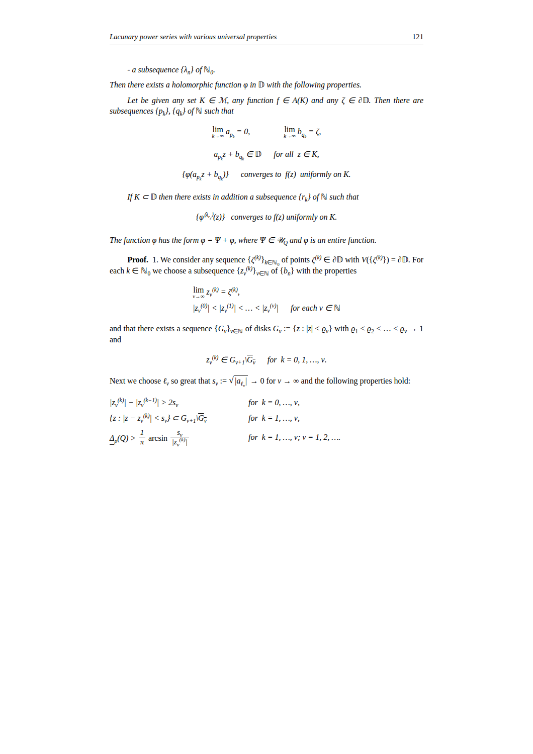Lacunary power series with various universal properties 121
- a subsequence {λn} of ℕ0.
Then there exists a holomorphic function φ in 𝔻 with the following properties.
Let be given any set K ∈ ℳ, any function f ∈ A(K) and any ζ ∈ ∂𝔻. Then there are subsequences {pk}, {qk} of ℕ such that
lim k→∞apk = 0, lim k→∞bqk = ζ,
apkz + bqk ∈ 𝔻 for all z ∈ K,
{φ(apkz + bqk)} converges to f(z) uniformly on K.
If K ⊂ 𝔻 then there exists in addition a subsequence {rk} of ℕ such that
{φ⟨λrk⟩(z)} converges to f(z) uniformly on K.
The function φ has the form φ = Ψ + φ, where Ψ ∈ 𝒰Q and φ is an entire function.
Proof. 1. We consider any sequence {ζ(k)}k∈ℕ0 of points ζ(k) ∈ ∂𝔻 with V({ζ(k)}) = ∂𝔻. For each k ∈ ℕ0 we choose a subsequence {zν(k)}ν∈ℕ of {bn} with the properties
lim ν→∞zν(k) = ζ(k),
|zν(0)| < |zν(1)| < … < |zν(ν)| for each ν ∈ ℕ
and that there exists a sequence {Gν}ν∈ℕ of disks Gν := {z : |z| < ϱν} with ϱ1 < ϱ2 < … < ϱν → 1 and
zν(k) ∈ Gν+1\Gν for k = 0, 1, …, ν.
Next we choose ℓν so great that sν := |aℓν| → 0 for ν → ∞ and the following properties hold:
|zν(k)| − |zν(k−1)| > 2sν
for k = 0, …, ν,
{z : |z − zν(k)| < sν} ⊂ Gν+1\Gν
for k = 1, …, ν,
Δp(Q) > 1 π arcsin sν|zν(k)|
for k = 1, …, ν; ν = 1, 2, ….